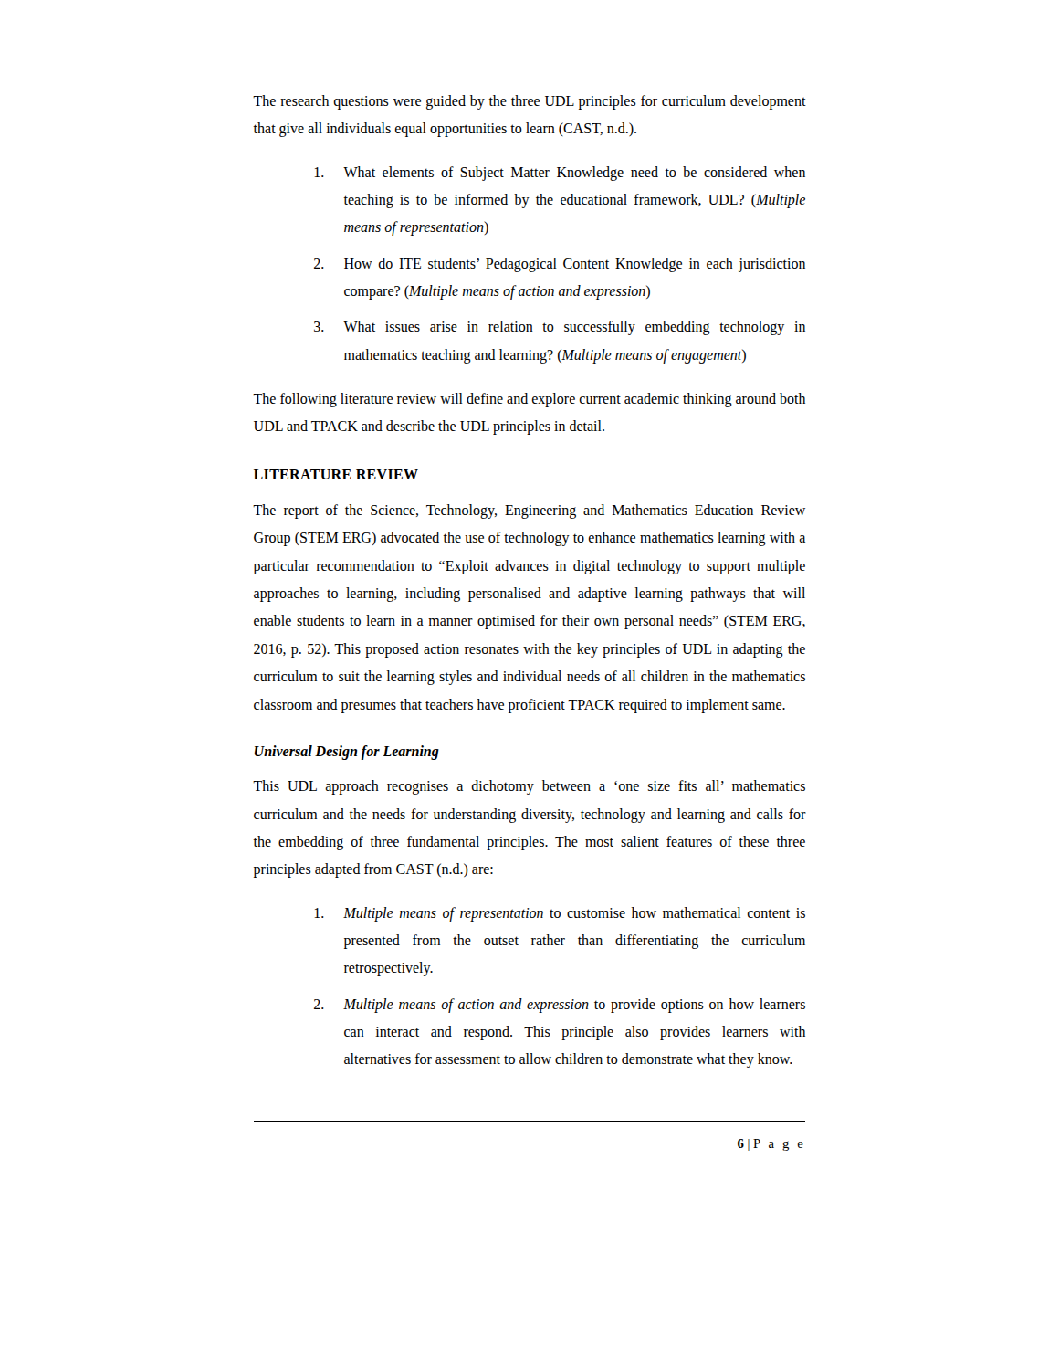The research questions were guided by the three UDL principles for curriculum development that give all individuals equal opportunities to learn (CAST, n.d.).
What elements of Subject Matter Knowledge need to be considered when teaching is to be informed by the educational framework, UDL? (Multiple means of representation)
How do ITE students’ Pedagogical Content Knowledge in each jurisdiction compare? (Multiple means of action and expression)
What issues arise in relation to successfully embedding technology in mathematics teaching and learning? (Multiple means of engagement)
The following literature review will define and explore current academic thinking around both UDL and TPACK and describe the UDL principles in detail.
LITERATURE REVIEW
The report of the Science, Technology, Engineering and Mathematics Education Review Group (STEM ERG) advocated the use of technology to enhance mathematics learning with a particular recommendation to “Exploit advances in digital technology to support multiple approaches to learning, including personalised and adaptive learning pathways that will enable students to learn in a manner optimised for their own personal needs” (STEM ERG, 2016, p. 52). This proposed action resonates with the key principles of UDL in adapting the curriculum to suit the learning styles and individual needs of all children in the mathematics classroom and presumes that teachers have proficient TPACK required to implement same.
Universal Design for Learning
This UDL approach recognises a dichotomy between a ‘one size fits all’ mathematics curriculum and the needs for understanding diversity, technology and learning and calls for the embedding of three fundamental principles. The most salient features of these three principles adapted from CAST (n.d.) are:
Multiple means of representation to customise how mathematical content is presented from the outset rather than differentiating the curriculum retrospectively.
Multiple means of action and expression to provide options on how learners can interact and respond. This principle also provides learners with alternatives for assessment to allow children to demonstrate what they know.
6 | P a g e